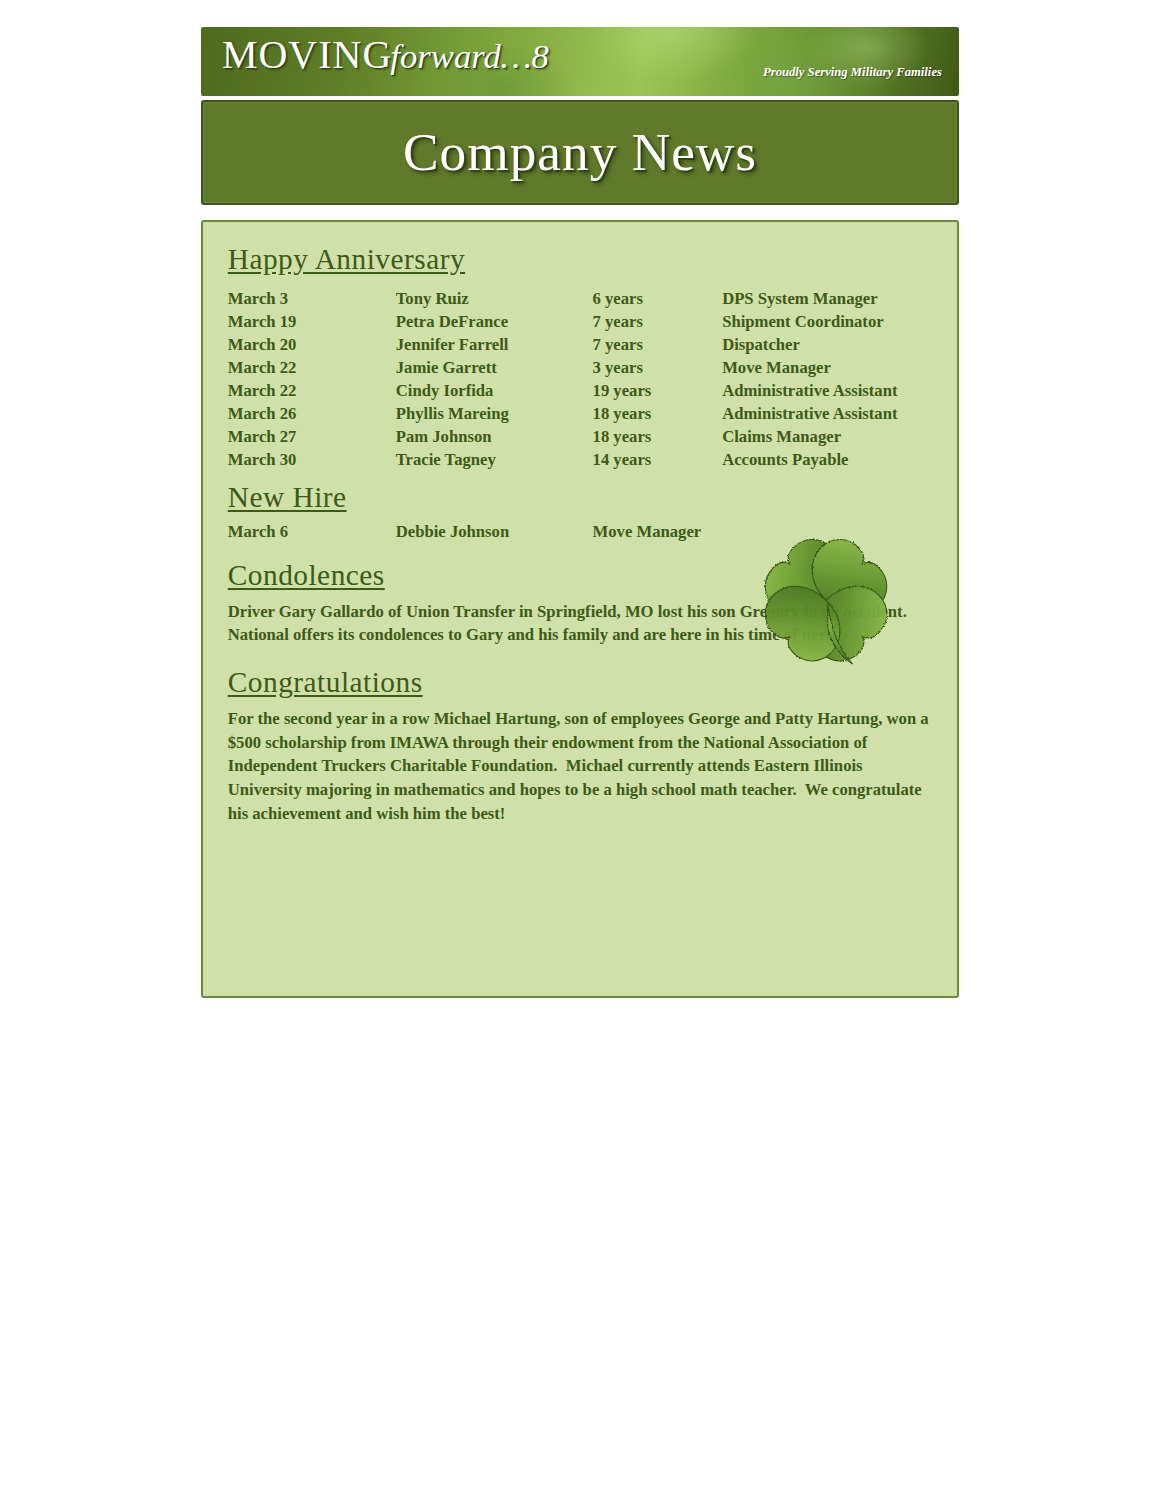MOVING forward…8
Proudly Serving Military Families
Company News
Happy Anniversary
| March 3 | Tony Ruiz | 6 years | DPS System Manager |
| March 19 | Petra DeFrance | 7 years | Shipment Coordinator |
| March 20 | Jennifer Farrell | 7 years | Dispatcher |
| March 22 | Jamie Garrett | 3 years | Move Manager |
| March 22 | Cindy Iorfida | 19 years | Administrative Assistant |
| March 26 | Phyllis Mareing | 18 years | Administrative Assistant |
| March 27 | Pam Johnson | 18 years | Claims Manager |
| March 30 | Tracie Tagney | 14 years | Accounts Payable |
New Hire
March 6 Debbie Johnson Move Manager
Condolences
Driver Gary Gallardo of Union Transfer in Springfield, MO lost his son Gregory in an accident. National offers its condolences to Gary and his family and are here in his time of need.
Congratulations
For the second year in a row Michael Hartung, son of employees George and Patty Hartung, won a $500 scholarship from IMAWA through their endowment from the National Association of Independent Truckers Charitable Foundation. Michael currently attends Eastern Illinois University majoring in mathematics and hopes to be a high school math teacher. We congratulate his achievement and wish him the best!